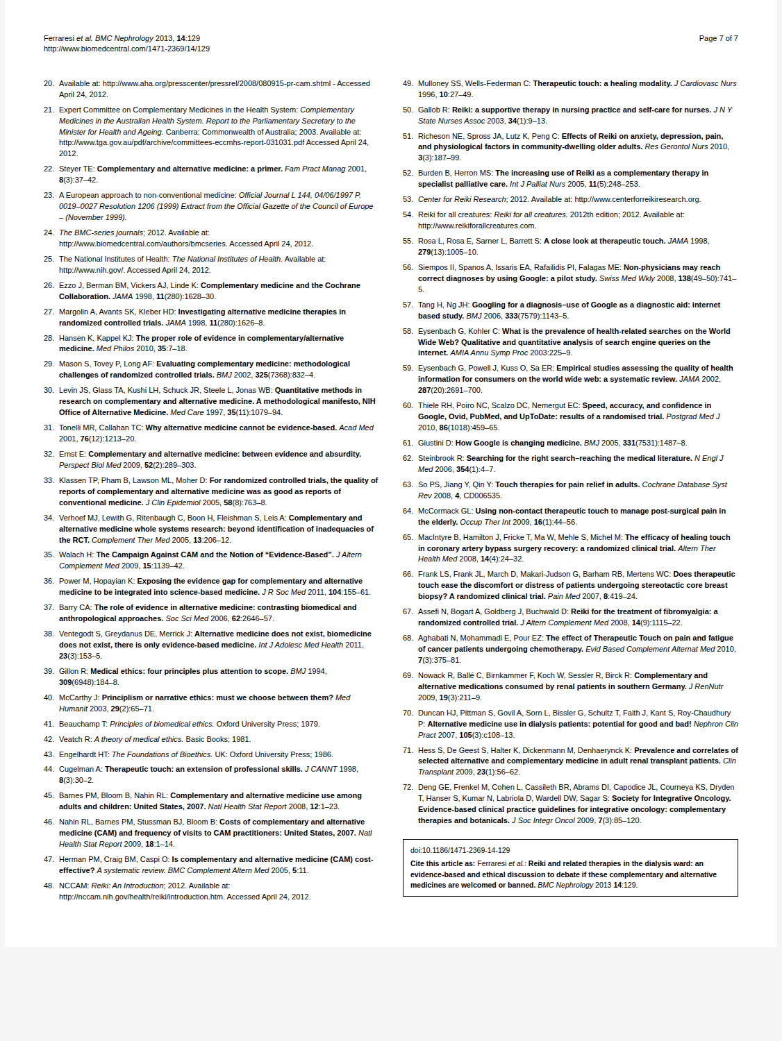Ferraresi et al. BMC Nephrology 2013, 14:129
http://www.biomedcentral.com/1471-2369/14/129
Page 7 of 7
Available at: http://www.aha.org/presscenter/pressrel/2008/080915-pr-cam.shtml - Accessed April 24, 2012.
Expert Committee on Complementary Medicines in the Health System: Complementary Medicines in the Australian Health System. Report to the Parliamentary Secretary to the Minister for Health and Ageing. Canberra: Commonwealth of Australia; 2003. Available at: http://www.tga.gov.au/pdf/archive/committees-eccmhs-report-031031.pdf Accessed April 24, 2012.
Steyer TE: Complementary and alternative medicine: a primer. Fam Pract Manag 2001, 8(3):37–42.
A European approach to non-conventional medicine: Official Journal L 144, 04/06/1997 P. 0019–0027 Resolution 1206 (1999) Extract from the Official Gazette of the Council of Europe – (November 1999).
The BMC-series journals; 2012. Available at: http://www.biomedcentral.com/authors/bmcseries. Accessed April 24, 2012.
The National Institutes of Health: The National Institutes of Health. Available at: http://www.nih.gov/. Accessed April 24, 2012.
Ezzo J, Berman BM, Vickers AJ, Linde K: Complementary medicine and the Cochrane Collaboration. JAMA 1998, 11(280):1628–30.
Margolin A, Avants SK, Kleber HD: Investigating alternative medicine therapies in randomized controlled trials. JAMA 1998, 11(280):1626–8.
Hansen K, Kappel KJ: The proper role of evidence in complementary/alternative medicine. Med Philos 2010, 35:7–18.
Mason S, Tovey P, Long AF: Evaluating complementary medicine: methodological challenges of randomized controlled trials. BMJ 2002, 325(7368):832–4.
Levin JS, Glass TA, Kushi LH, Schuck JR, Steele L, Jonas WB: Quantitative methods in research on complementary and alternative medicine. A methodological manifesto, NIH Office of Alternative Medicine. Med Care 1997, 35(11):1079–94.
Tonelli MR, Callahan TC: Why alternative medicine cannot be evidence-based. Acad Med 2001, 76(12):1213–20.
Ernst E: Complementary and alternative medicine: between evidence and absurdity. Perspect Biol Med 2009, 52(2):289–303.
Klassen TP, Pham B, Lawson ML, Moher D: For randomized controlled trials, the quality of reports of complementary and alternative medicine was as good as reports of conventional medicine. J Clin Epidemiol 2005, 58(8):763–8.
Verhoef MJ, Lewith G, Ritenbaugh C, Boon H, Fleishman S, Leis A: Complementary and alternative medicine whole systems research: beyond identification of inadequacies of the RCT. Complement Ther Med 2005, 13:206–12.
Walach H: The Campaign Against CAM and the Notion of “Evidence-Based”. J Altern Complement Med 2009, 15:1139–42.
Power M, Hopayian K: Exposing the evidence gap for complementary and alternative medicine to be integrated into science-based medicine. J R Soc Med 2011, 104:155–61.
Barry CA: The role of evidence in alternative medicine: contrasting biomedical and anthropological approaches. Soc Sci Med 2006, 62:2646–57.
Ventegodt S, Greydanus DE, Merrick J: Alternative medicine does not exist, biomedicine does not exist, there is only evidence-based medicine. Int J Adolesc Med Health 2011, 23(3):153–5.
Gillon R: Medical ethics: four principles plus attention to scope. BMJ 1994, 309(6948):184–8.
McCarthy J: Principlism or narrative ethics: must we choose between them? Med Humanit 2003, 29(2):65–71.
Beauchamp T: Principles of biomedical ethics. Oxford University Press; 1979.
Veatch R: A theory of medical ethics. Basic Books; 1981.
Engelhardt HT: The Foundations of Bioethics. UK: Oxford University Press; 1986.
Cugelman A: Therapeutic touch: an extension of professional skills. J CANNT 1998, 8(3):30–2.
Barnes PM, Bloom B, Nahin RL: Complementary and alternative medicine use among adults and children: United States, 2007. Natl Health Stat Report 2008, 12:1–23.
Nahin RL, Barnes PM, Stussman BJ, Bloom B: Costs of complementary and alternative medicine (CAM) and frequency of visits to CAM practitioners: United States, 2007. Natl Health Stat Report 2009, 18:1–14.
Herman PM, Craig BM, Caspi O: Is complementary and alternative medicine (CAM) cost-effective? A systematic review. BMC Complement Altern Med 2005, 5:11.
NCCAM: Reiki: An Introduction; 2012. Available at: http://nccam.nih.gov/health/reiki/introduction.htm. Accessed April 24, 2012.
Mulloney SS, Wells-Federman C: Therapeutic touch: a healing modality. J Cardiovasc Nurs 1996, 10:27–49.
Gallob R: Reiki: a supportive therapy in nursing practice and self-care for nurses. J N Y State Nurses Assoc 2003, 34(1):9–13.
Richeson NE, Spross JA, Lutz K, Peng C: Effects of Reiki on anxiety, depression, pain, and physiological factors in community-dwelling older adults. Res Gerontol Nurs 2010, 3(3):187–99.
Burden B, Herron MS: The increasing use of Reiki as a complementary therapy in specialist palliative care. Int J Palliat Nurs 2005, 11(5):248–253.
Center for Reiki Research; 2012. Available at: http://www.centerforreikiresearch.org.
Reiki for all creatures: Reiki for all creatures. 2012th edition; 2012. Available at: http://www.reikiforallcreatures.com.
Rosa L, Rosa E, Sarner L, Barrett S: A close look at therapeutic touch. JAMA 1998, 279(13):1005–10.
Siempos II, Spanos A, Issaris EA, Rafailidis PI, Falagas ME: Non-physicians may reach correct diagnoses by using Google: a pilot study. Swiss Med Wkly 2008, 138(49–50):741–5.
Tang H, Ng JH: Googling for a diagnosis–use of Google as a diagnostic aid: internet based study. BMJ 2006, 333(7579):1143–5.
Eysenbach G, Kohler C: What is the prevalence of health-related searches on the World Wide Web? Qualitative and quantitative analysis of search engine queries on the internet. AMIA Annu Symp Proc 2003:225–9.
Eysenbach G, Powell J, Kuss O, Sa ER: Empirical studies assessing the quality of health information for consumers on the world wide web: a systematic review. JAMA 2002, 287(20):2691–700.
Thiele RH, Poiro NC, Scalzo DC, Nemergut EC: Speed, accuracy, and confidence in Google, Ovid, PubMed, and UpToDate: results of a randomised trial. Postgrad Med J 2010, 86(1018):459–65.
Giustini D: How Google is changing medicine. BMJ 2005, 331(7531):1487–8.
Steinbrook R: Searching for the right search–reaching the medical literature. N Engl J Med 2006, 354(1):4–7.
So PS, Jiang Y, Qin Y: Touch therapies for pain relief in adults. Cochrane Database Syst Rev 2008, 4, CD006535.
McCormack GL: Using non-contact therapeutic touch to manage post-surgical pain in the elderly. Occup Ther Int 2009, 16(1):44–56.
MacIntyre B, Hamilton J, Fricke T, Ma W, Mehle S, Michel M: The efficacy of healing touch in coronary artery bypass surgery recovery: a randomized clinical trial. Altern Ther Health Med 2008, 14(4):24–32.
Frank LS, Frank JL, March D, Makari-Judson G, Barham RB, Mertens WC: Does therapeutic touch ease the discomfort or distress of patients undergoing stereotactic core breast biopsy? A randomized clinical trial. Pain Med 2007, 8:419–24.
Assefi N, Bogart A, Goldberg J, Buchwald D: Reiki for the treatment of fibromyalgia: a randomized controlled trial. J Altern Complement Med 2008, 14(9):1115–22.
Aghabati N, Mohammadi E, Pour EZ: The effect of Therapeutic Touch on pain and fatigue of cancer patients undergoing chemotherapy. Evid Based Complement Alternat Med 2010, 7(3):375–81.
Nowack R, Ballé C, Birnkammer F, Koch W, Sessler R, Birck R: Complementary and alternative medications consumed by renal patients in southern Germany. J RenNutr 2009, 19(3):211–9.
Duncan HJ, Pittman S, Govil A, Sorn L, Bissler G, Schultz T, Faith J, Kant S, Roy-Chaudhury P: Alternative medicine use in dialysis patients: potential for good and bad! Nephron Clin Pract 2007, 105(3):c108–13.
Hess S, De Geest S, Halter K, Dickenmann M, Denhaerynck K: Prevalence and correlates of selected alternative and complementary medicine in adult renal transplant patients. Clin Transplant 2009, 23(1):56–62.
Deng GE, Frenkel M, Cohen L, Cassileth BR, Abrams DI, Capodice JL, Courneya KS, Dryden T, Hanser S, Kumar N, Labriola D, Wardell DW, Sagar S: Society for Integrative Oncology. Evidence-based clinical practice guidelines for integrative oncology: complementary therapies and botanicals. J Soc Integr Oncol 2009, 7(3):85–120.
doi:10.1186/1471-2369-14-129
Cite this article as: Ferraresi et al.: Reiki and related therapies in the dialysis ward: an evidence-based and ethical discussion to debate if these complementary and alternative medicines are welcomed or banned. BMC Nephrology 2013 14:129.